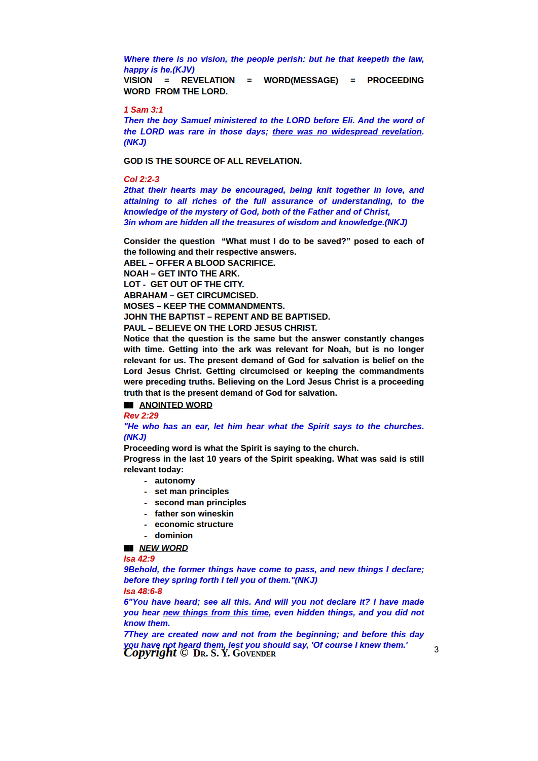Where there is no vision, the people perish: but he that keepeth the law, happy is he.(KJV)
VISION = REVELATION = WORD(MESSAGE) = PROCEEDING WORD FROM THE LORD.
1 Sam 3:1
Then the boy Samuel ministered to the LORD before Eli. And the word of the LORD was rare in those days; there was no widespread revelation.(NKJ)
GOD IS THE SOURCE OF ALL REVELATION.
Col 2:2-3
2that their hearts may be encouraged, being knit together in love, and attaining to all riches of the full assurance of understanding, to the knowledge of the mystery of God, both of the Father and of Christ,
3in whom are hidden all the treasures of wisdom and knowledge.(NKJ)
Consider the question “What must I do to be saved?” posed to each of the following and their respective answers.
ABEL – OFFER A BLOOD SACRIFICE.
NOAH – GET INTO THE ARK.
LOT - GET OUT OF THE CITY.
ABRAHAM – GET CIRCUMCISED.
MOSES – KEEP THE COMMANDMENTS.
JOHN THE BAPTIST – REPENT AND BE BAPTISED.
PAUL – BELIEVE ON THE LORD JESUS CHRIST.
Notice that the question is the same but the answer constantly changes with time. Getting into the ark was relevant for Noah, but is no longer relevant for us. The present demand of God for salvation is belief on the Lord Jesus Christ. Getting circumcised or keeping the commandments were preceding truths. Believing on the Lord Jesus Christ is a proceeding truth that is the present demand of God for salvation.
ANOINTED WORD
Rev 2:29
"He who has an ear, let him hear what the Spirit says to the churches.(NKJ)
Proceeding word is what the Spirit is saying to the church.
Progress in the last 10 years of the Spirit speaking. What was said is still relevant today:
autonomy
set man principles
second man principles
father son wineskin
economic structure
dominion
NEW WORD
Isa 42:9
9Behold, the former things have come to pass, and new things I declare; before they spring forth I tell you of them."(NKJ)
Isa 48:6-8
6"You have heard; see all this. And will you not declare it? I have made you hear new things from this time, even hidden things, and you did not know them.
7They are created now and not from the beginning; and before this day you have not heard them, lest you should say, 'Of course I knew them.'
Copyright ©Dr. S. Y. Govender 3